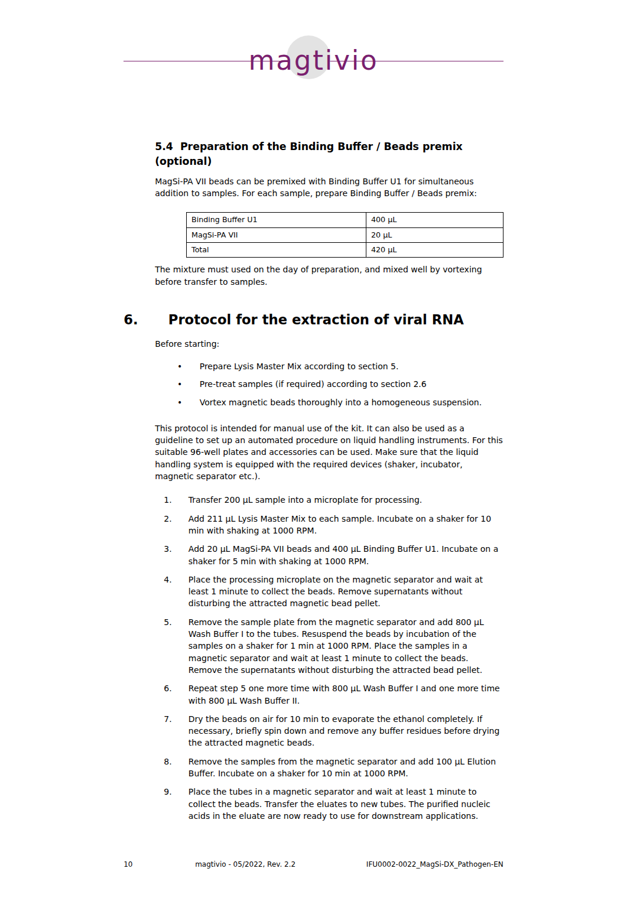magtivio
5.4 Preparation of the Binding Buffer / Beads premix (optional)
MagSi-PA VII beads can be premixed with Binding Buffer U1 for simultaneous addition to samples. For each sample, prepare Binding Buffer / Beads premix:
| Binding Buffer U1 | 400 µL |
| MagSi-PA VII | 20 µL |
| Total | 420 µL |
The mixture must used on the day of preparation, and mixed well by vortexing before transfer to samples.
6. Protocol for the extraction of viral RNA
Before starting:
Prepare Lysis Master Mix according to section 5.
Pre-treat samples (if required) according to section 2.6
Vortex magnetic beads thoroughly into a homogeneous suspension.
This protocol is intended for manual use of the kit. It can also be used as a guideline to set up an automated procedure on liquid handling instruments. For this suitable 96-well plates and accessories can be used. Make sure that the liquid handling system is equipped with the required devices (shaker, incubator, magnetic separator etc.).
Transfer 200 µL sample into a microplate for processing.
Add 211 µL Lysis Master Mix to each sample. Incubate on a shaker for 10 min with shaking at 1000 RPM.
Add 20 µL MagSi-PA VII beads and 400 µL Binding Buffer U1. Incubate on a shaker for 5 min with shaking at 1000 RPM.
Place the processing microplate on the magnetic separator and wait at least 1 minute to collect the beads. Remove supernatants without disturbing the attracted magnetic bead pellet.
Remove the sample plate from the magnetic separator and add 800 µL Wash Buffer I to the tubes. Resuspend the beads by incubation of the samples on a shaker for 1 min at 1000 RPM. Place the samples in a magnetic separator and wait at least 1 minute to collect the beads. Remove the supernatants without disturbing the attracted bead pellet.
Repeat step 5 one more time with 800 µL Wash Buffer I and one more time with 800 µL Wash Buffer II.
Dry the beads on air for 10 min to evaporate the ethanol completely. If necessary, briefly spin down and remove any buffer residues before drying the attracted magnetic beads.
Remove the samples from the magnetic separator and add 100 µL Elution Buffer. Incubate on a shaker for 10 min at 1000 RPM.
Place the tubes in a magnetic separator and wait at least 1 minute to collect the beads. Transfer the eluates to new tubes. The purified nucleic acids in the eluate are now ready to use for downstream applications.
10
magtivio - 05/2022, Rev. 2.2
IFU0002-0022_MagSi-DX_Pathogen-EN